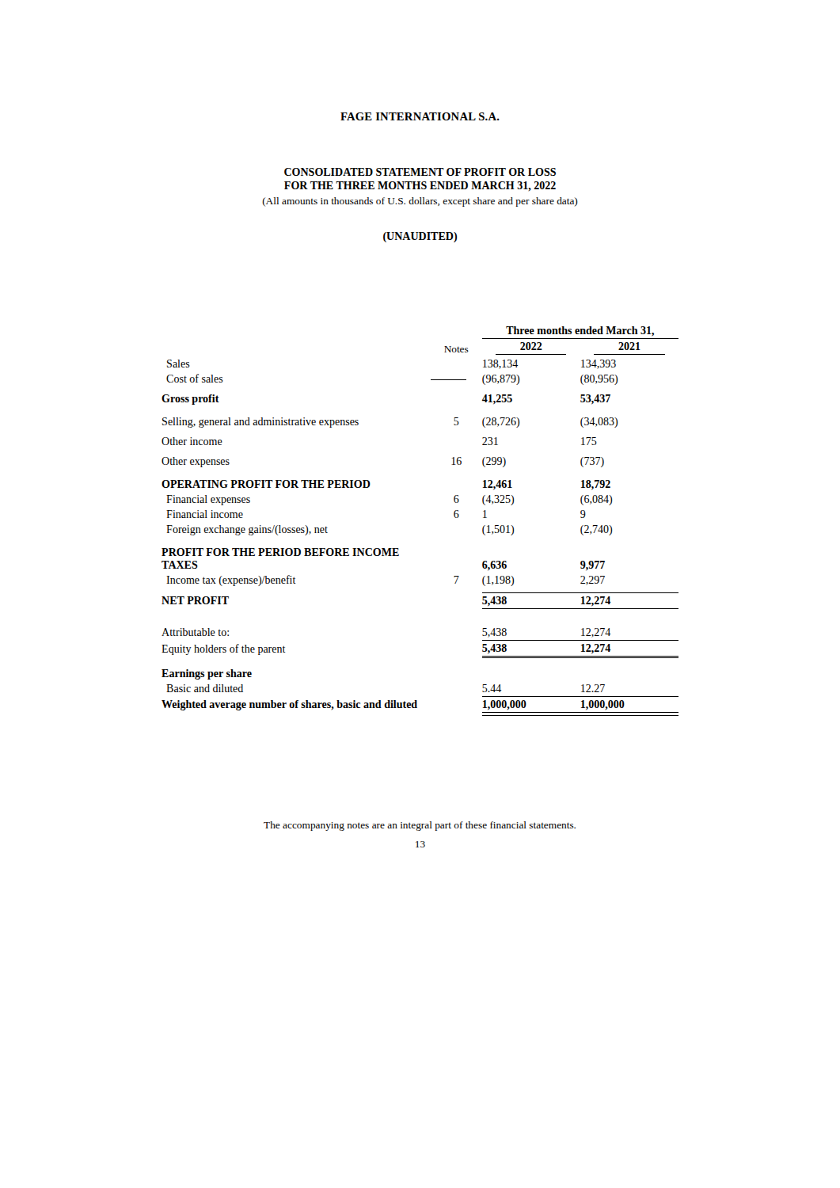FAGE INTERNATIONAL S.A.
CONSOLIDATED STATEMENT OF PROFIT OR LOSS
FOR THE THREE MONTHS ENDED MARCH 31, 2022
(All amounts in thousands of U.S. dollars, except share and per share data)
(UNAUDITED)
| | | Three months ended March 31, |
| | Notes | 2022 | 2021 |
| Sales | | 138,134 | 134,393 |
| Cost of sales | | (96,879) | (80,956) |
| Gross profit | | 41,255 | 53,437 |
| Selling, general and administrative expenses | 5 | (28,726) | (34,083) |
| Other income | | 231 | 175 |
| Other expenses | 16 | (299) | (737) |
| OPERATING PROFIT FOR THE PERIOD | | 12,461 | 18,792 |
| Financial expenses | 6 | (4,325) | (6,084) |
| Financial income | 6 | 1 | 9 |
| Foreign exchange gains/(losses), net | | (1,501) | (2,740) |
| PROFIT FOR THE PERIOD BEFORE INCOME TAXES | | 6,636 | 9,977 |
| Income tax (expense)/benefit | 7 | (1,198) | 2,297 |
| NET PROFIT | | 5,438 | 12,274 |
| Attributable to: | | 5,438 | 12,274 |
| Equity holders of the parent | | 5,438 | 12,274 |
| Earnings per share | | | |
| Basic and diluted | | 5.44 | 12.27 |
| Weighted average number of shares, basic and diluted | | 1,000,000 | 1,000,000 |
The accompanying notes are an integral part of these financial statements.
13